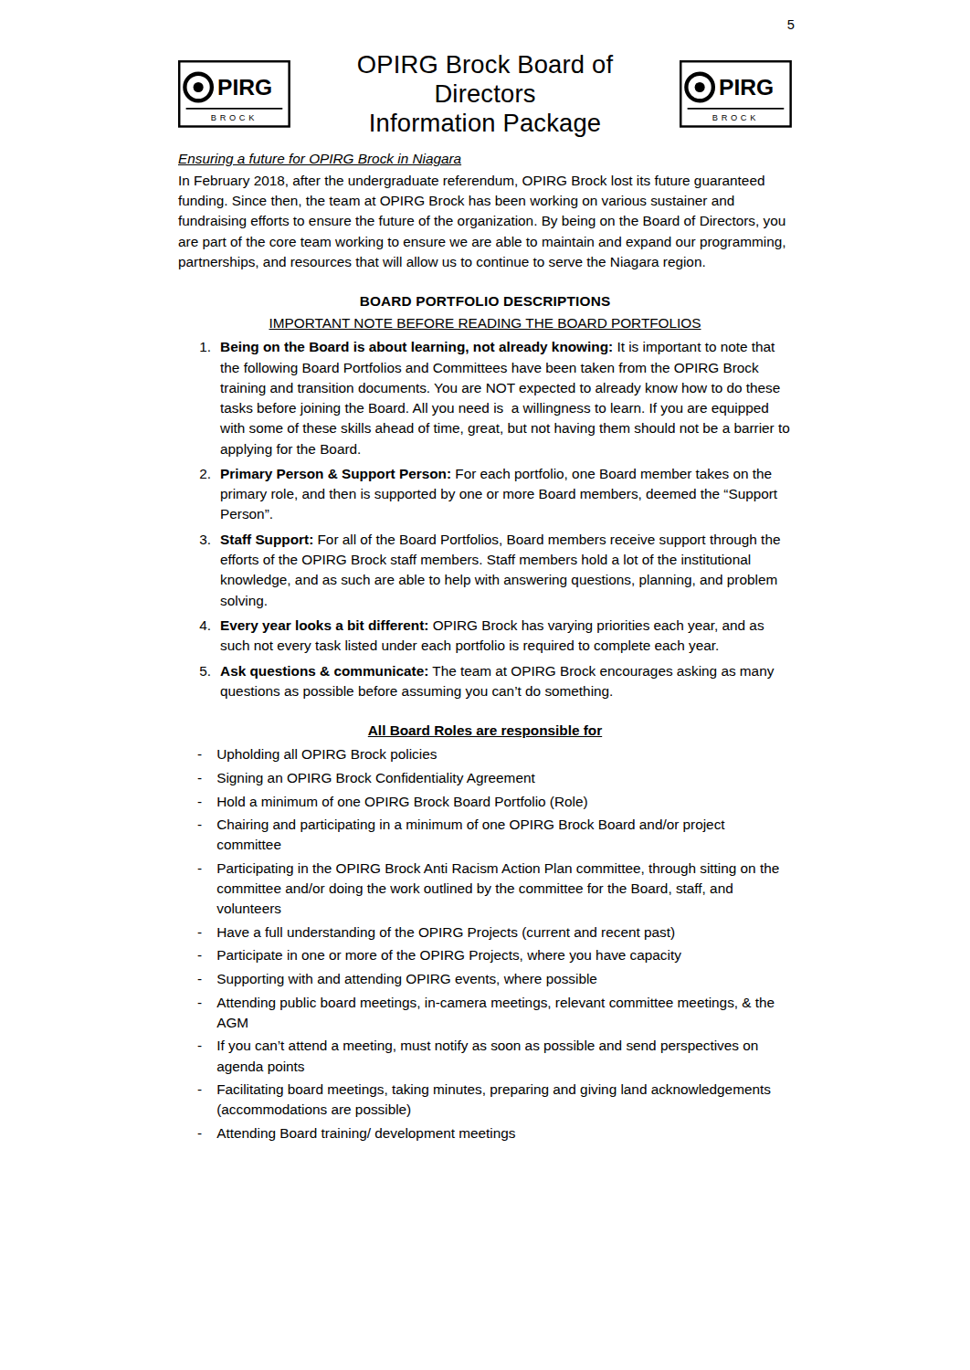5
PIRG BROCK
OPIRG Brock Board of Directors
Information Package
PIRG BROCK
Ensuring a future for OPIRG Brock in Niagara
In February 2018, after the undergraduate referendum, OPIRG Brock lost its future guaranteed funding. Since then, the team at OPIRG Brock has been working on various sustainer and fundraising efforts to ensure the future of the organization. By being on the Board of Directors, you are part of the core team working to ensure we are able to maintain and expand our programming, partnerships, and resources that will allow us to continue to serve the Niagara region.
BOARD PORTFOLIO DESCRIPTIONS
IMPORTANT NOTE BEFORE READING THE BOARD PORTFOLIOS
Being on the Board is about learning, not already knowing: It is important to note that the following Board Portfolios and Committees have been taken from the OPIRG Brock training and transition documents. You are NOT expected to already know how to do these tasks before joining the Board. All you need is a willingness to learn. If you are equipped with some of these skills ahead of time, great, but not having them should not be a barrier to applying for the Board.
Primary Person & Support Person: For each portfolio, one Board member takes on the primary role, and then is supported by one or more Board members, deemed the “Support Person”.
Staff Support: For all of the Board Portfolios, Board members receive support through the efforts of the OPIRG Brock staff members. Staff members hold a lot of the institutional knowledge, and as such are able to help with answering questions, planning, and problem solving.
Every year looks a bit different: OPIRG Brock has varying priorities each year, and as such not every task listed under each portfolio is required to complete each year.
Ask questions & communicate: The team at OPIRG Brock encourages asking as many questions as possible before assuming you can’t do something.
All Board Roles are responsible for
Upholding all OPIRG Brock policies
Signing an OPIRG Brock Confidentiality Agreement
Hold a minimum of one OPIRG Brock Board Portfolio (Role)
Chairing and participating in a minimum of one OPIRG Brock Board and/or project committee
Participating in the OPIRG Brock Anti Racism Action Plan committee, through sitting on the committee and/or doing the work outlined by the committee for the Board, staff, and volunteers
Have a full understanding of the OPIRG Projects (current and recent past)
Participate in one or more of the OPIRG Projects, where you have capacity
Supporting with and attending OPIRG events, where possible
Attending public board meetings, in-camera meetings, relevant committee meetings, & the AGM
If you can’t attend a meeting, must notify as soon as possible and send perspectives on agenda points
Facilitating board meetings, taking minutes, preparing and giving land acknowledgements (accommodations are possible)
Attending Board training/ development meetings